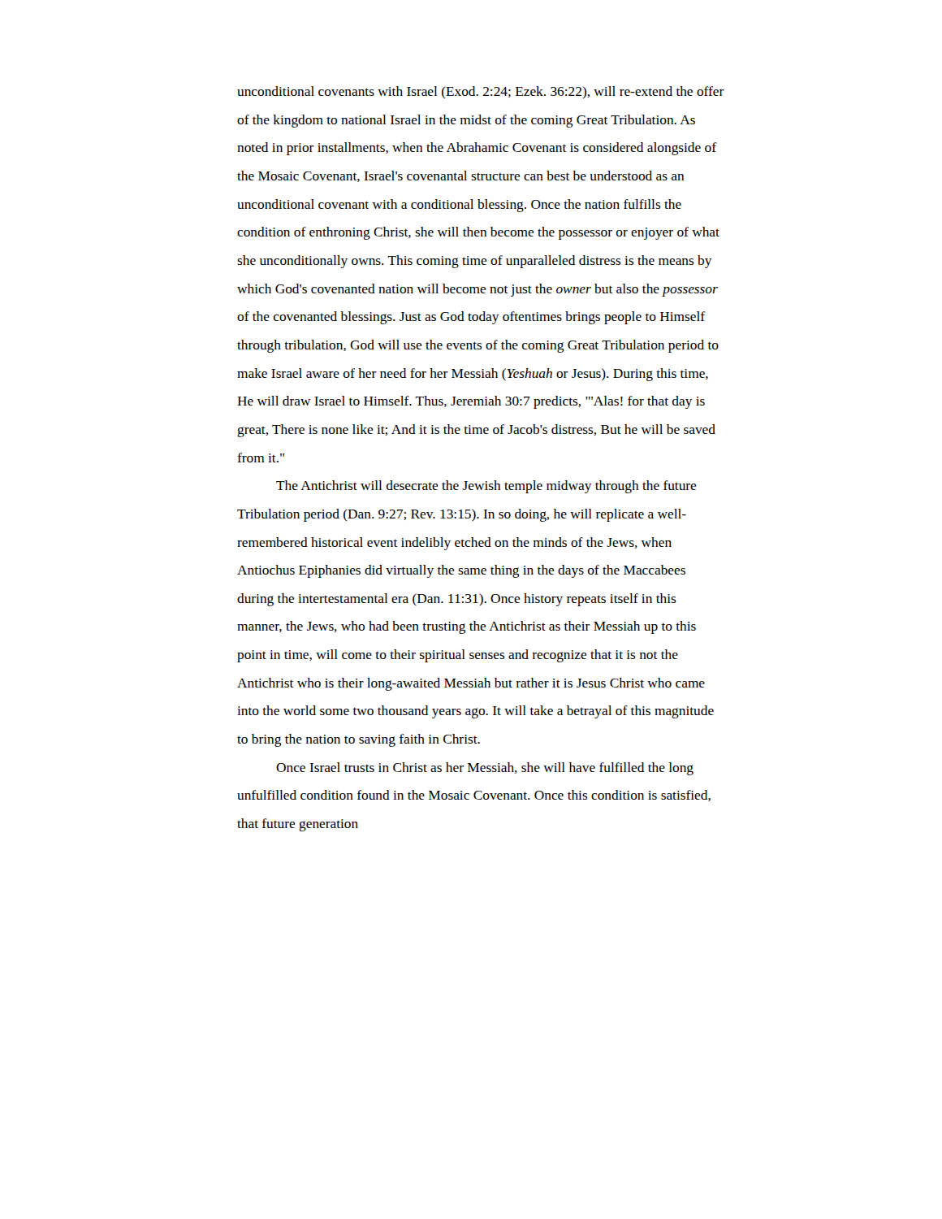unconditional covenants with Israel (Exod. 2:24; Ezek. 36:22), will re-extend the offer of the kingdom to national Israel in the midst of the coming Great Tribulation. As noted in prior installments, when the Abrahamic Covenant is considered alongside of the Mosaic Covenant, Israel's covenantal structure can best be understood as an unconditional covenant with a conditional blessing. Once the nation fulfills the condition of enthroning Christ, she will then become the possessor or enjoyer of what she unconditionally owns. This coming time of unparalleled distress is the means by which God's covenanted nation will become not just the owner but also the possessor of the covenanted blessings. Just as God today oftentimes brings people to Himself through tribulation, God will use the events of the coming Great Tribulation period to make Israel aware of her need for her Messiah (Yeshuah or Jesus). During this time, He will draw Israel to Himself. Thus, Jeremiah 30:7 predicts, "'Alas! for that day is great, There is none like it; And it is the time of Jacob's distress, But he will be saved from it."
The Antichrist will desecrate the Jewish temple midway through the future Tribulation period (Dan. 9:27; Rev. 13:15). In so doing, he will replicate a well-remembered historical event indelibly etched on the minds of the Jews, when Antiochus Epiphanies did virtually the same thing in the days of the Maccabees during the intertestamental era (Dan. 11:31). Once history repeats itself in this manner, the Jews, who had been trusting the Antichrist as their Messiah up to this point in time, will come to their spiritual senses and recognize that it is not the Antichrist who is their long-awaited Messiah but rather it is Jesus Christ who came into the world some two thousand years ago. It will take a betrayal of this magnitude to bring the nation to saving faith in Christ.
Once Israel trusts in Christ as her Messiah, she will have fulfilled the long unfulfilled condition found in the Mosaic Covenant. Once this condition is satisfied, that future generation